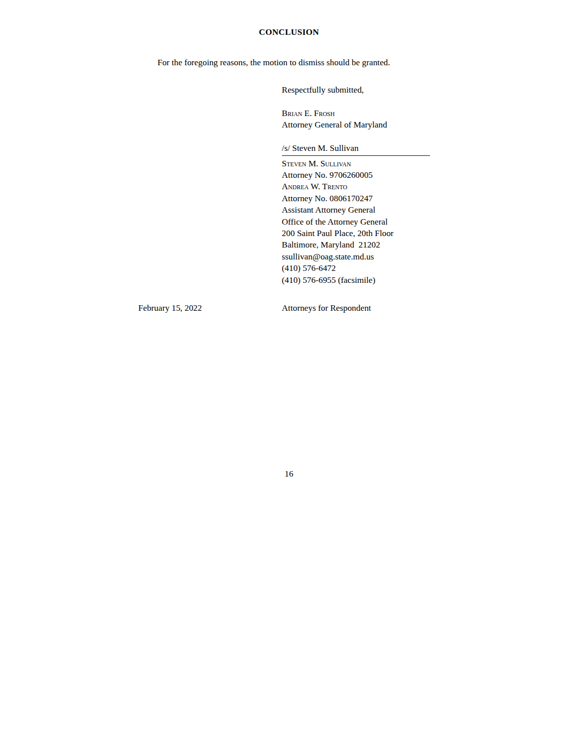Conclusion
For the foregoing reasons, the motion to dismiss should be granted.
Respectfully submitted,
Brian E. Frosh
Attorney General of Maryland
/s/ Steven M. Sullivan
Steven M. Sullivan
Attorney No. 9706260005
Andrea W. Trento
Attorney No. 0806170247
Assistant Attorney General
Office of the Attorney General
200 Saint Paul Place, 20th Floor
Baltimore, Maryland 21202
ssullivan@oag.state.md.us
(410) 576-6472
(410) 576-6955 (facsimile)
February 15, 2022
Attorneys for Respondent
16